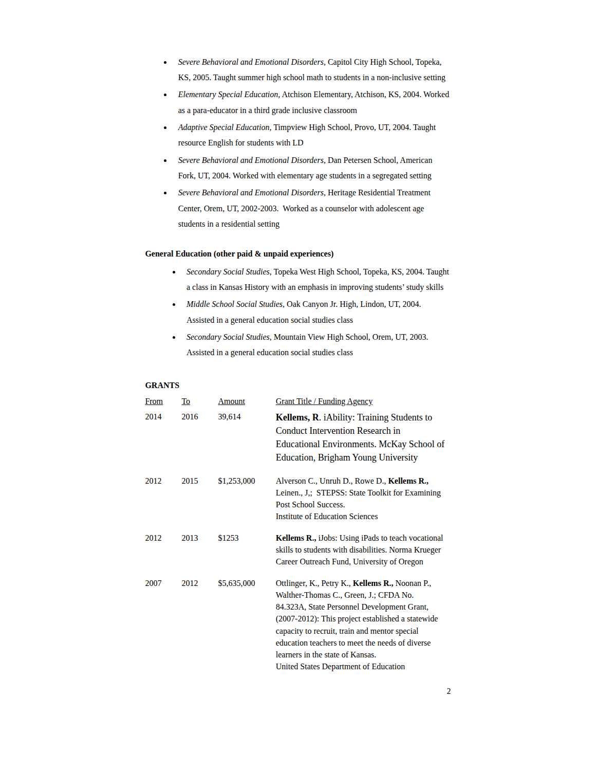Severe Behavioral and Emotional Disorders, Capitol City High School, Topeka, KS, 2005. Taught summer high school math to students in a non-inclusive setting
Elementary Special Education, Atchison Elementary, Atchison, KS, 2004. Worked as a para-educator in a third grade inclusive classroom
Adaptive Special Education, Timpview High School, Provo, UT, 2004. Taught resource English for students with LD
Severe Behavioral and Emotional Disorders, Dan Petersen School, American Fork, UT, 2004. Worked with elementary age students in a segregated setting
Severe Behavioral and Emotional Disorders, Heritage Residential Treatment Center, Orem, UT, 2002-2003. Worked as a counselor with adolescent age students in a residential setting
General Education (other paid & unpaid experiences)
Secondary Social Studies, Topeka West High School, Topeka, KS, 2004. Taught a class in Kansas History with an emphasis in improving students’ study skills
Middle School Social Studies, Oak Canyon Jr. High, Lindon, UT, 2004. Assisted in a general education social studies class
Secondary Social Studies, Mountain View High School, Orem, UT, 2003. Assisted in a general education social studies class
GRANTS
| From | To | Amount | Grant Title / Funding Agency |
| --- | --- | --- | --- |
| 2014 | 2016 | 39,614 | Kellems, R . iAbility: Training Students to Conduct Intervention Research in Educational Environments. McKay School of Education, Brigham Young University |
| 2012 | 2015 | $1,253,000 | Alverson C., Unruh D., Rowe D., Kellems R., Leinen., J,; STEPSS: State Toolkit for Examining Post School Success. Institute of Education Sciences |
| 2012 | 2013 | $1253 | Kellems R., iJobs: Using iPads to teach vocational skills to students with disabilities. Norma Krueger Career Outreach Fund, University of Oregon |
| 2007 | 2012 | $5,635,000 | Ottlinger, K., Petry K., Kellems R., Noonan P., Walther-Thomas C., Green, J.; CFDA No. 84.323A, State Personnel Development Grant, (2007-2012): This project established a statewide capacity to recruit, train and mentor special education teachers to meet the needs of diverse learners in the state of Kansas. United States Department of Education |
2